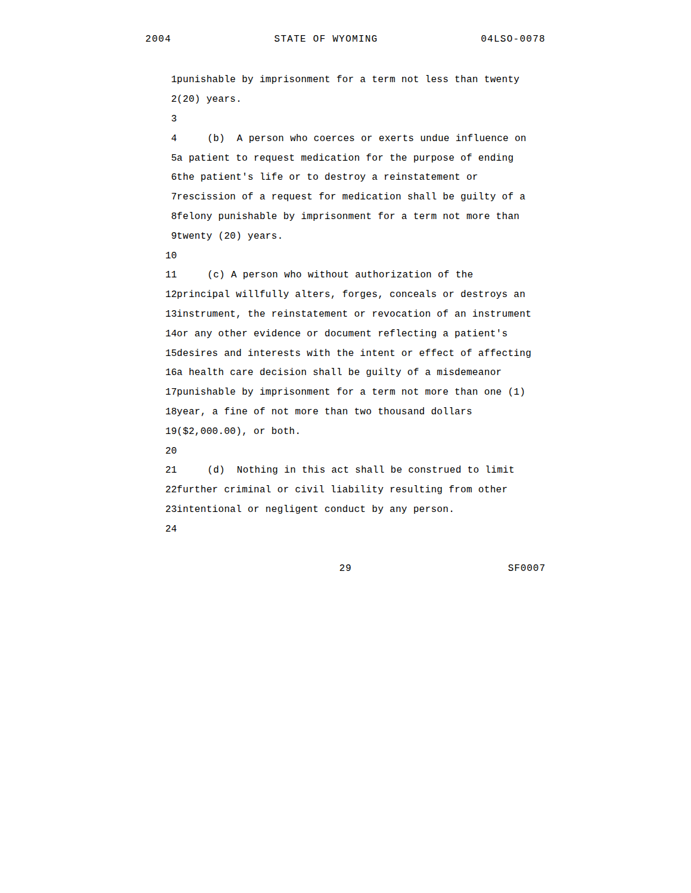2004 STATE OF WYOMING 04LSO-0078
| 1 | punishable by imprisonment for a term not less than twenty |
| 2 | (20) years. |
| 3 | |
| 4 | (b) A person who coerces or exerts undue influence on |
| 5 | a patient to request medication for the purpose of ending |
| 6 | the patient's life or to destroy a reinstatement or |
| 7 | rescission of a request for medication shall be guilty of a |
| 8 | felony punishable by imprisonment for a term not more than |
| 9 | twenty (20) years. |
| 10 | |
| 11 | (c) A person who without authorization of the |
| 12 | principal willfully alters, forges, conceals or destroys an |
| 13 | instrument, the reinstatement or revocation of an instrument |
| 14 | or any other evidence or document reflecting a patient's |
| 15 | desires and interests with the intent or effect of affecting |
| 16 | a health care decision shall be guilty of a misdemeanor |
| 17 | punishable by imprisonment for a term not more than one (1) |
| 18 | year, a fine of not more than two thousand dollars |
| 19 | ($2,000.00), or both. |
| 20 | |
| 21 | (d) Nothing in this act shall be construed to limit |
| 22 | further criminal or civil liability resulting from other |
| 23 | intentional or negligent conduct by any person. |
| 24 | |
29 SF0007